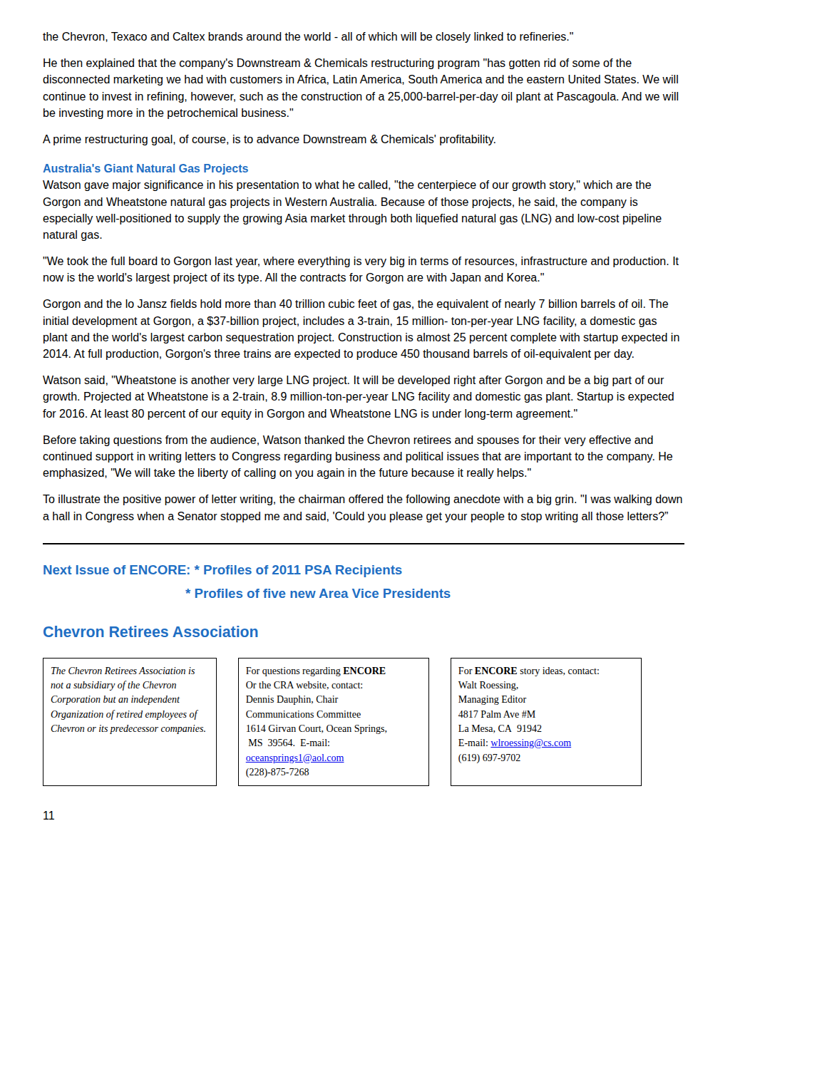the Chevron, Texaco and Caltex brands around the world - all of which will be closely linked to refineries."
He then explained that the company's Downstream & Chemicals restructuring program "has gotten rid of some of the disconnected marketing we had with customers in Africa, Latin America, South America and the eastern United States. We will continue to invest in refining, however, such as the construction of a 25,000-barrel-per-day oil plant at Pascagoula. And we will be investing more in the petrochemical business."
A prime restructuring goal, of course, is to advance Downstream & Chemicals' profitability.
Australia's Giant Natural Gas Projects
Watson gave major significance in his presentation to what he called, "the centerpiece of our growth story," which are the Gorgon and Wheatstone natural gas projects in Western Australia. Because of those projects, he said, the company is especially well-positioned to supply the growing Asia market through both liquefied natural gas (LNG) and low-cost pipeline natural gas.
"We took the full board to Gorgon last year, where everything is very big in terms of resources, infrastructure and production. It now is the world's largest project of its type. All the contracts for Gorgon are with Japan and Korea."
Gorgon and the lo Jansz fields hold more than 40 trillion cubic feet of gas, the equivalent of nearly 7 billion barrels of oil. The initial development at Gorgon, a $37-billion project, includes a 3-train, 15 million- ton-per-year LNG facility, a domestic gas plant and the world's largest carbon sequestration project. Construction is almost 25 percent complete with startup expected in 2014. At full production, Gorgon's three trains are expected to produce 450 thousand barrels of oil-equivalent per day.
Watson said, "Wheatstone is another very large LNG project. It will be developed right after Gorgon and be a big part of our growth. Projected at Wheatstone is a 2-train, 8.9 million-ton-per-year LNG facility and domestic gas plant. Startup is expected for 2016. At least 80 percent of our equity in Gorgon and Wheatstone LNG is under long-term agreement."
Before taking questions from the audience, Watson thanked the Chevron retirees and spouses for their very effective and continued support in writing letters to Congress regarding business and political issues that are important to the company. He emphasized, "We will take the liberty of calling on you again in the future because it really helps."
To illustrate the positive power of letter writing, the chairman offered the following anecdote with a big grin. "I was walking down a hall in Congress when a Senator stopped me and said, 'Could you please get your people to stop writing all those letters?”
Next Issue of ENCORE: * Profiles of 2011 PSA Recipients
* Profiles of five new Area Vice Presidents
Chevron Retirees Association
| The Chevron Retirees Association is not a subsidiary of the Chevron Corporation but an independent Organization of retired employees of Chevron or its predecessor companies. | For questions regarding ENCORE Or the CRA website, contact: Dennis Dauphin, Chair Communications Committee 1614 Girvan Court, Ocean Springs, MS 39564. E-mail: oceansprings1@aol.com (228)-875-7268 | For ENCORE story ideas, contact: Walt Roessing, Managing Editor 4817 Palm Ave #M La Mesa, CA 91942 E-mail: wlroessing@cs.com (619) 697-9702 |
11